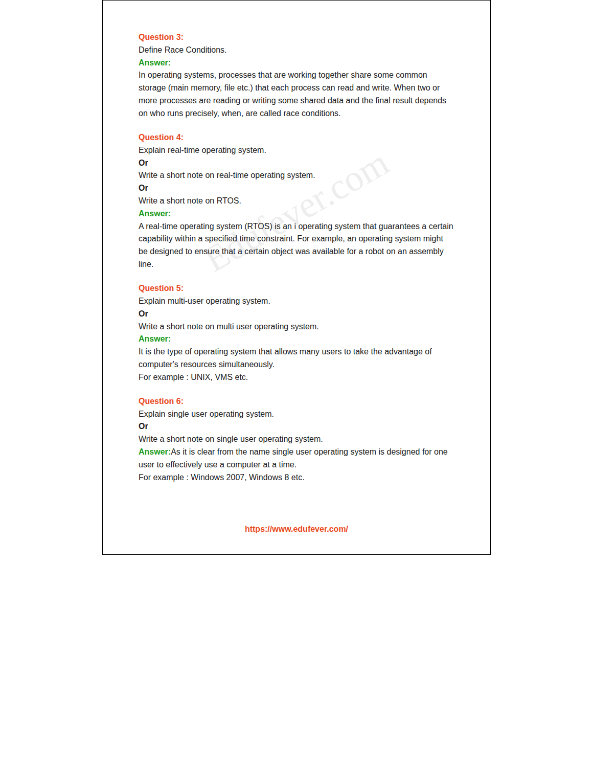Edufever.com
Question 3:
Define Race Conditions.
Answer:
In operating systems, processes that are working together share some common storage (main memory, file etc.) that each process can read and write. When two or more processes are reading or writing some shared data and the final result depends on who runs precisely, when, are called race conditions.
Question 4:
Explain real-time operating system.
Or
Write a short note on real-time operating system.
Or
Write a short note on RTOS.
Answer:
A real-time operating system (RTOS) is an i operating system that guarantees a certain capability within a specified time constraint. For example, an operating system might be designed to ensure that a certain object was available for a robot on an assembly line.
Question 5:
Explain multi-user operating system.
Or
Write a short note on multi user operating system.
Answer:
It is the type of operating system that allows many users to take the advantage of computer's resources simultaneously.
For example : UNIX, VMS etc.
Question 6:
Explain single user operating system.
Or
Write a short note on single user operating system.
Answer: As it is clear from the name single user operating system is designed for one user to effectively use a computer at a time.
For example : Windows 2007, Windows 8 etc.
https://www.edufever.com/